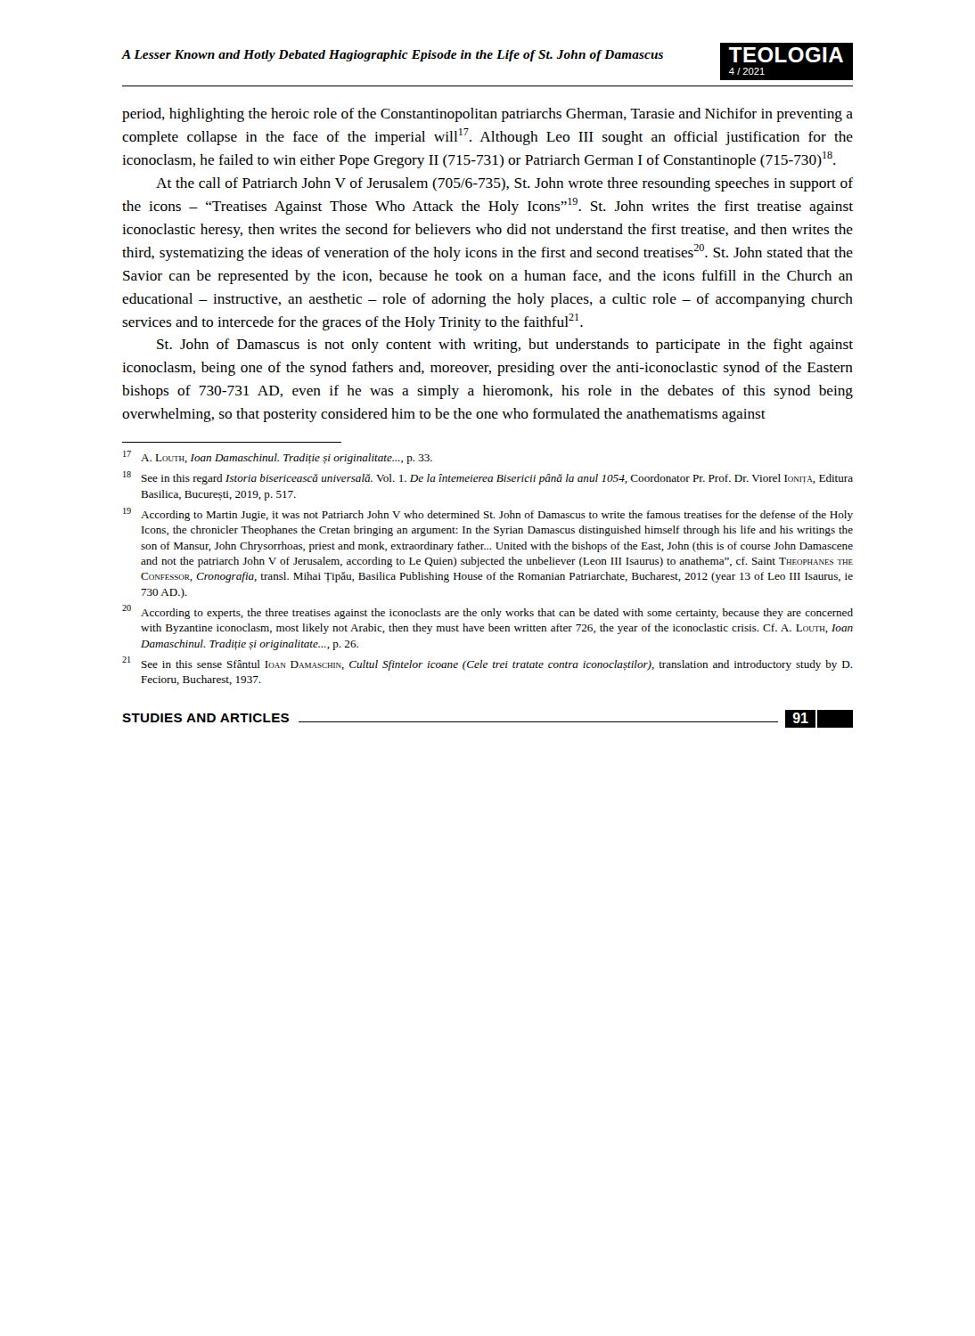A Lesser Known and Hotly Debated Hagiographic Episode in the Life of St. John of Damascus
TEOLOGIA 4 / 2021
period, highlighting the heroic role of the Constantinopolitan patriarchs Gherman, Tarasie and Nichifor in preventing a complete collapse in the face of the imperial will17. Although Leo III sought an official justification for the iconoclasm, he failed to win either Pope Gregory II (715-731) or Patriarch German I of Constantinople (715-730)18.
At the call of Patriarch John V of Jerusalem (705/6-735), St. John wrote three resounding speeches in support of the icons – “Treatises Against Those Who Attack the Holy Icons”19. St. John writes the first treatise against iconoclastic heresy, then writes the second for believers who did not understand the first treatise, and then writes the third, systematizing the ideas of veneration of the holy icons in the first and second treatises20. St. John stated that the Savior can be represented by the icon, because he took on a human face, and the icons fulfill in the Church an educational – instructive, an aesthetic – role of adorning the holy places, a cultic role – of accompanying church services and to intercede for the graces of the Holy Trinity to the faithful21.
St. John of Damascus is not only content with writing, but understands to participate in the fight against iconoclasm, being one of the synod fathers and, moreover, presiding over the anti-iconoclastic synod of the Eastern bishops of 730-731 AD, even if he was a simply a hieromonk, his role in the debates of this synod being overwhelming, so that posterity considered him to be the one who formulated the anathematisms against
17 A. Louth, Ioan Damaschinul. Tradiție și originalitate..., p. 33.
18 See in this regard Istoria bisericească universală. Vol. 1. De la întemeierea Bisericii până la anul 1054, Coordonator Pr. Prof. Dr. Viorel Ioniță, Editura Basilica, București, 2019, p. 517.
19 According to Martin Jugie, it was not Patriarch John V who determined St. John of Damascus to write the famous treatises for the defense of the Holy Icons, the chronicler Theophanes the Cretan bringing an argument: In the Syrian Damascus distinguished himself through his life and his writings the son of Mansur, John Chrysorrhoas, priest and monk, extraordinary father... United with the bishops of the East, John (this is of course John Damascene and not the patriarch John V of Jerusalem, according to Le Quien) subjected the unbeliever (Leon III Isaurus) to anathema”, cf. Saint Theophanes the Confessor, Cronografia, transl. Mihai Țipău, Basilica Publishing House of the Romanian Patriarchate, Bucharest, 2012 (year 13 of Leo III Isaurus, ie 730 AD.).
20 According to experts, the three treatises against the iconoclasts are the only works that can be dated with some certainty, because they are concerned with Byzantine iconoclasm, most likely not Arabic, then they must have been written after 726, the year of the iconoclastic crisis. Cf. A. Louth, Ioan Damaschinul. Tradiție și originalitate..., p. 26.
21 See in this sense Sfântul Ioan Damaschin, Cultul Sfintelor icoane (Cele trei tratate contra iconoclaștilor), translation and introductory study by D. Fecioru, Bucharest, 1937.
STUDIES AND ARTICLES
91